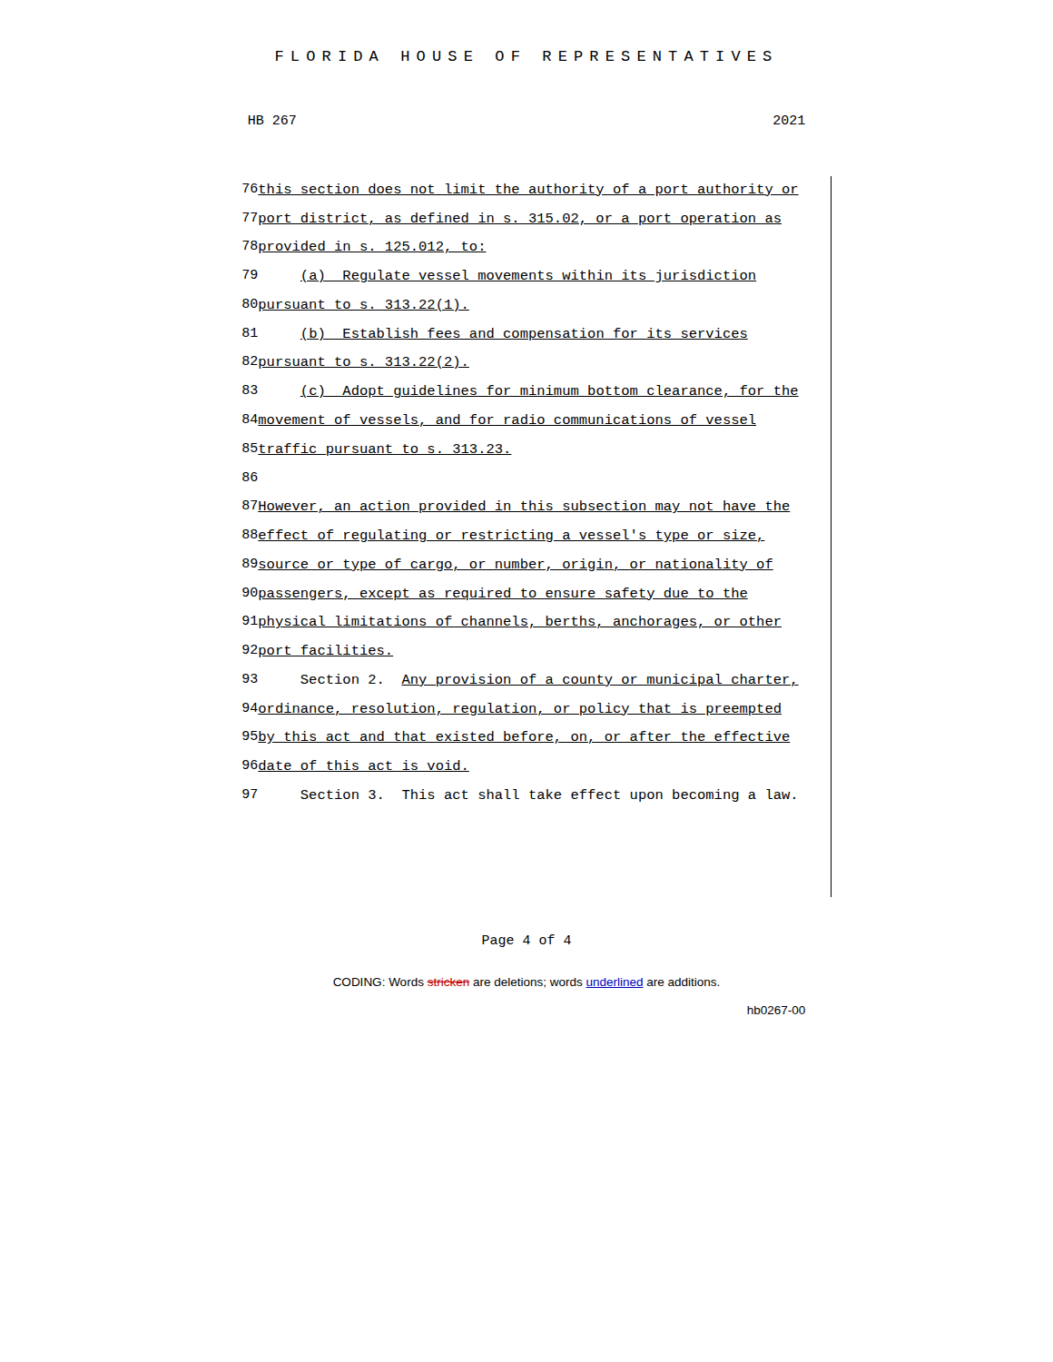FLORIDA HOUSE OF REPRESENTATIVES
HB 267 2021
| 76 | this section does not limit the authority of a port authority or |
| 77 | port district, as defined in s. 315.02, or a port operation as |
| 78 | provided in s. 125.012, to: |
| 79 | (a) Regulate vessel movements within its jurisdiction |
| 80 | pursuant to s. 313.22(1). |
| 81 | (b) Establish fees and compensation for its services |
| 82 | pursuant to s. 313.22(2). |
| 83 | (c) Adopt guidelines for minimum bottom clearance, for the |
| 84 | movement of vessels, and for radio communications of vessel |
| 85 | traffic pursuant to s. 313.23. |
| 86 | |
| 87 | However, an action provided in this subsection may not have the |
| 88 | effect of regulating or restricting a vessel's type or size, |
| 89 | source or type of cargo, or number, origin, or nationality of |
| 90 | passengers, except as required to ensure safety due to the |
| 91 | physical limitations of channels, berths, anchorages, or other |
| 92 | port facilities. |
| 93 | Section 2. Any provision of a county or municipal charter, |
| 94 | ordinance, resolution, regulation, or policy that is preempted |
| 95 | by this act and that existed before, on, or after the effective |
| 96 | date of this act is void. |
| 97 | Section 3. This act shall take effect upon becoming a law. |
Page 4 of 4
CODING: Words stricken are deletions; words underlined are additions.
hb0267-00